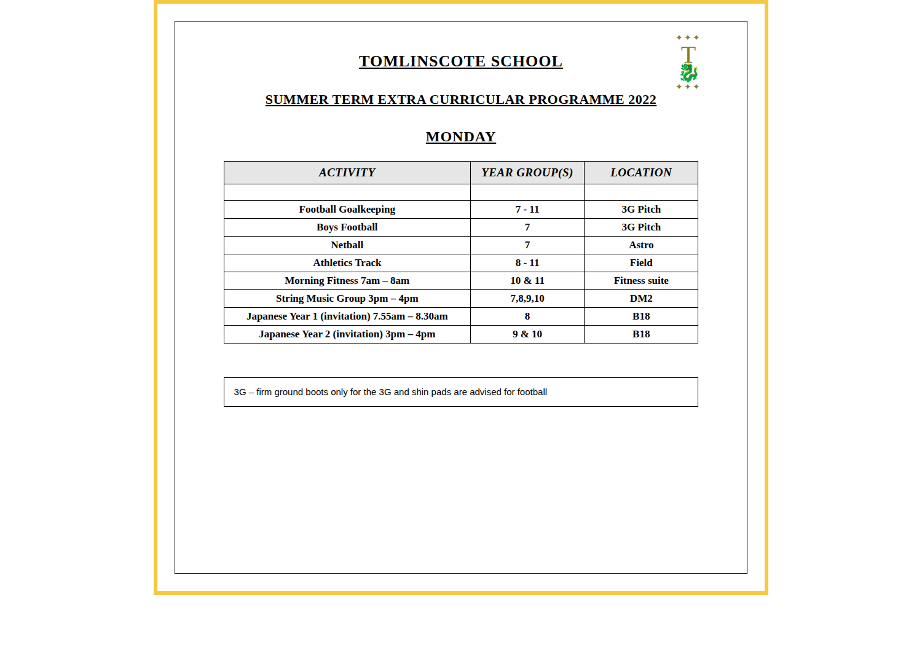✦✦✦ T 🐉 ✦✦✦
TOMLINSCOTE SCHOOL
SUMMER TERM EXTRA CURRICULAR PROGRAMME 2022
MONDAY
| ACTIVITY | YEAR GROUP(S) | LOCATION |
| --- | --- | --- |
| Football Goalkeeping | 7 - 11 | 3G Pitch |
| Boys Football | 7 | 3G Pitch |
| Netball | 7 | Astro |
| Athletics Track | 8 - 11 | Field |
| Morning Fitness 7am – 8am | 10 & 11 | Fitness suite |
| String Music Group 3pm – 4pm | 7,8,9,10 | DM2 |
| Japanese Year 1 (invitation) 7.55am – 8.30am | 8 | B18 |
| Japanese Year 2 (invitation) 3pm – 4pm | 9 & 10 | B18 |
3G – firm ground boots only for the 3G and shin pads are advised for football